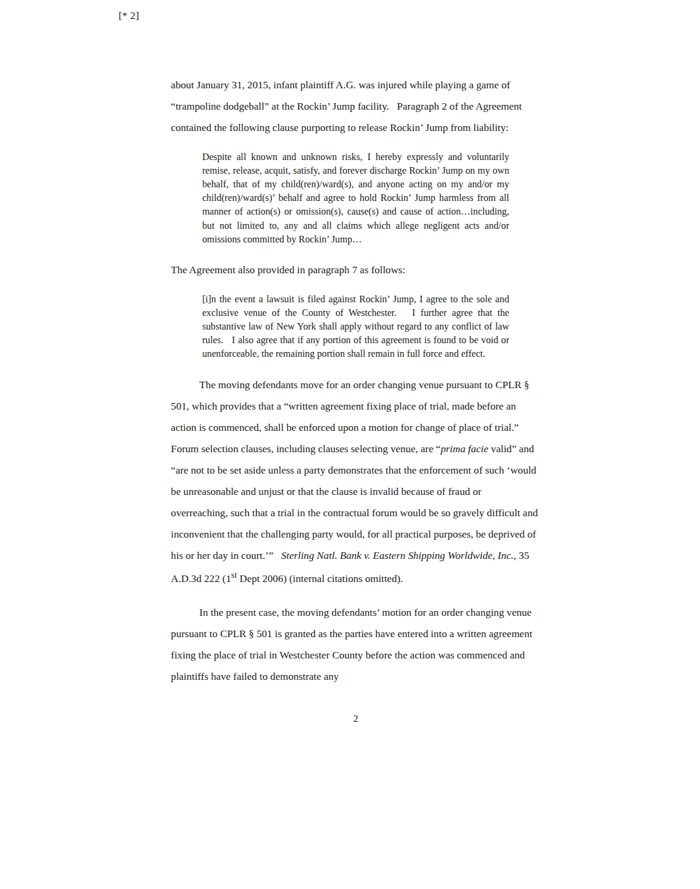[* 2]
about January 31, 2015, infant plaintiff A.G. was injured while playing a game of “trampoline dodgeball” at the Rockin’ Jump facility. Paragraph 2 of the Agreement contained the following clause purporting to release Rockin’ Jump from liability:
Despite all known and unknown risks, I hereby expressly and voluntarily remise, release, acquit, satisfy, and forever discharge Rockin’ Jump on my own behalf, that of my child(ren)/ward(s), and anyone acting on my and/or my child(ren)/ward(s)’ behalf and agree to hold Rockin’ Jump harmless from all manner of action(s) or omission(s), cause(s) and cause of action…including, but not limited to, any and all claims which allege negligent acts and/or omissions committed by Rockin’ Jump…
The Agreement also provided in paragraph 7 as follows:
[i]n the event a lawsuit is filed against Rockin’ Jump, I agree to the sole and exclusive venue of the County of Westchester. I further agree that the substantive law of New York shall apply without regard to any conflict of law rules. I also agree that if any portion of this agreement is found to be void or unenforceable, the remaining portion shall remain in full force and effect.
The moving defendants move for an order changing venue pursuant to CPLR § 501, which provides that a “written agreement fixing place of trial, made before an action is commenced, shall be enforced upon a motion for change of place of trial.” Forum selection clauses, including clauses selecting venue, are “prima facie valid” and “are not to be set aside unless a party demonstrates that the enforcement of such ‘would be unreasonable and unjust or that the clause is invalid because of fraud or overreaching, such that a trial in the contractual forum would be so gravely difficult and inconvenient that the challenging party would, for all practical purposes, be deprived of his or her day in court.’” Sterling Natl. Bank v. Eastern Shipping Worldwide, Inc., 35 A.D.3d 222 (1st Dept 2006) (internal citations omitted).
In the present case, the moving defendants’ motion for an order changing venue pursuant to CPLR § 501 is granted as the parties have entered into a written agreement fixing the place of trial in Westchester County before the action was commenced and plaintiffs have failed to demonstrate any
2